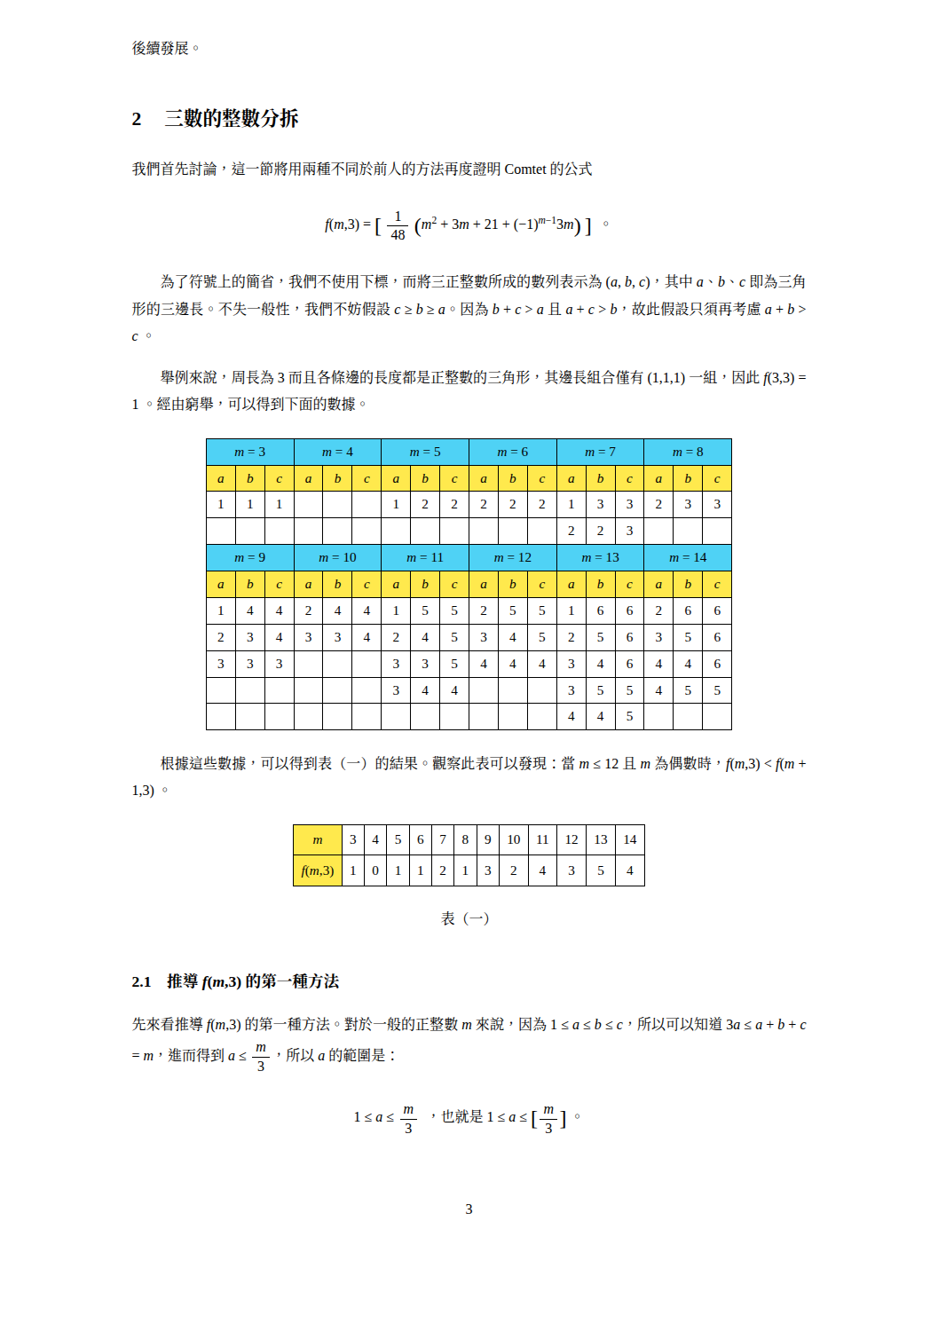後續發展。
2三數的整數分拆
我們首先討論，這一節將用兩種不同於前人的方法再度證明 Comtet 的公式
f(m,3) = [ 148 (m2 + 3m + 21 + (−1)m−13m) ] 。
為了符號上的簡省，我們不使用下標，而將三正整數所成的數列表示為 (a, b, c)，其中 a、b、c 即為三角形的三邊長。不失一般性，我們不妨假設 c ≥ b ≥ a。因為 b + c > a 且 a + c > b，故此假設只須再考慮 a + b > c 。
舉例來說，周長為 3 而且各條邊的長度都是正整數的三角形，其邊長組合僅有 (1,1,1) 一組，因此 f(3,3) = 1 。經由窮舉，可以得到下面的數據。
| m = 3 | m = 4 | m = 5 | m = 6 | m = 7 | m = 8 |
| a | b | c | a | b | c | a | b | c | a | b | c | a | b | c | a | b | c |
| 1 | 1 | 1 | | | | 1 | 2 | 2 | 2 | 2 | 2 | 1 | 3 | 3 | 2 | 3 | 3 |
| | | | | | | | | | | | | 2 | 2 | 3 | | | |
| m = 9 | m = 10 | m = 11 | m = 12 | m = 13 | m = 14 |
| a | b | c | a | b | c | a | b | c | a | b | c | a | b | c | a | b | c |
| 1 | 4 | 4 | 2 | 4 | 4 | 1 | 5 | 5 | 2 | 5 | 5 | 1 | 6 | 6 | 2 | 6 | 6 |
| 2 | 3 | 4 | 3 | 3 | 4 | 2 | 4 | 5 | 3 | 4 | 5 | 2 | 5 | 6 | 3 | 5 | 6 |
| 3 | 3 | 3 | | | | 3 | 3 | 5 | 4 | 4 | 4 | 3 | 4 | 6 | 4 | 4 | 6 |
| | | | | | | 3 | 4 | 4 | | | | 3 | 5 | 5 | 4 | 5 | 5 |
| | | | | | | | | | | | | 4 | 4 | 5 | | | |
根據這些數據，可以得到表（一）的結果。觀察此表可以發現：當 m ≤ 12 且 m 為偶數時，f(m,3) < f(m + 1,3) 。
| m | 3 | 4 | 5 | 6 | 7 | 8 | 9 | 10 | 11 | 12 | 13 | 14 |
| f ( m ,3) | 1 | 0 | 1 | 1 | 2 | 1 | 3 | 2 | 4 | 3 | 5 | 4 |
表（一）
2.1推導 f(m,3) 的第一種方法
先來看推導 f(m,3) 的第一種方法。對於一般的正整數 m 來說，因為 1 ≤ a ≤ b ≤ c，所以可以知道 3a ≤ a + b + c = m，進而得到 a ≤ m 3，所以 a 的範圍是：
1 ≤ a ≤ m 3 ，也就是 1 ≤ a ≤ [m 3] 。
3